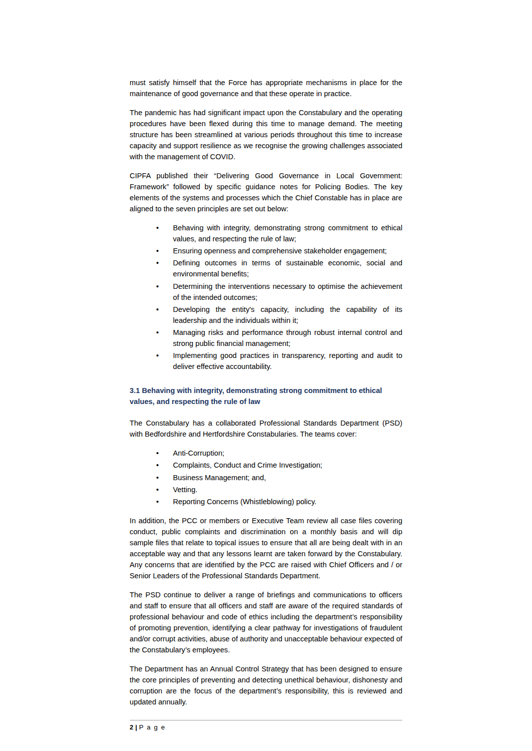must satisfy himself that the Force has appropriate mechanisms in place for the maintenance of good governance and that these operate in practice.
The pandemic has had significant impact upon the Constabulary and the operating procedures have been flexed during this time to manage demand. The meeting structure has been streamlined at various periods throughout this time to increase capacity and support resilience as we recognise the growing challenges associated with the management of COVID.
CIPFA published their “Delivering Good Governance in Local Government: Framework” followed by specific guidance notes for Policing Bodies. The key elements of the systems and processes which the Chief Constable has in place are aligned to the seven principles are set out below:
Behaving with integrity, demonstrating strong commitment to ethical values, and respecting the rule of law;
Ensuring openness and comprehensive stakeholder engagement;
Defining outcomes in terms of sustainable economic, social and environmental benefits;
Determining the interventions necessary to optimise the achievement of the intended outcomes;
Developing the entity's capacity, including the capability of its leadership and the individuals within it;
Managing risks and performance through robust internal control and strong public financial management;
Implementing good practices in transparency, reporting and audit to deliver effective accountability.
3.1 Behaving with integrity, demonstrating strong commitment to ethical values, and respecting the rule of law
The Constabulary has a collaborated Professional Standards Department (PSD) with Bedfordshire and Hertfordshire Constabularies. The teams cover:
Anti-Corruption;
Complaints, Conduct and Crime Investigation;
Business Management; and,
Vetting.
Reporting Concerns (Whistleblowing) policy.
In addition, the PCC or members or Executive Team review all case files covering conduct, public complaints and discrimination on a monthly basis and will dip sample files that relate to topical issues to ensure that all are being dealt with in an acceptable way and that any lessons learnt are taken forward by the Constabulary. Any concerns that are identified by the PCC are raised with Chief Officers and / or Senior Leaders of the Professional Standards Department.
The PSD continue to deliver a range of briefings and communications to officers and staff to ensure that all officers and staff are aware of the required standards of professional behaviour and code of ethics including the department’s responsibility of promoting prevention, identifying a clear pathway for investigations of fraudulent and/or corrupt activities, abuse of authority and unacceptable behaviour expected of the Constabulary’s employees.
The Department has an Annual Control Strategy that has been designed to ensure the core principles of preventing and detecting unethical behaviour, dishonesty and corruption are the focus of the department’s responsibility, this is reviewed and updated annually.
2 | P a g e